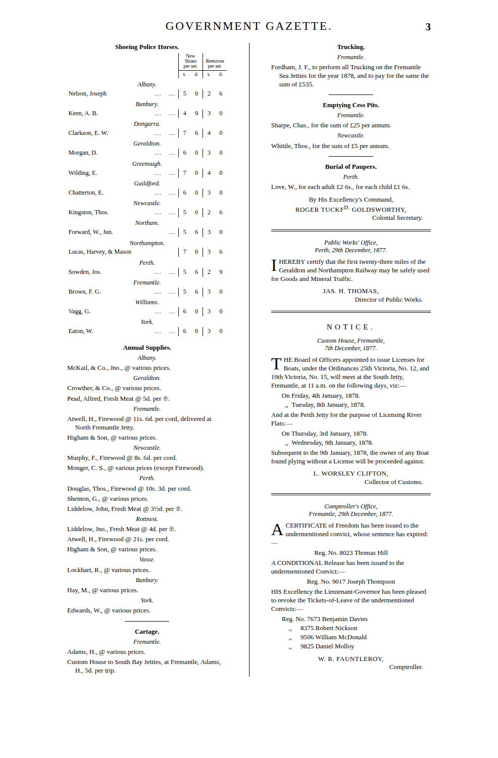GOVERNMENT GAZETTE.
3
Shoeing Police Horses.
| | | New Shoes per set. | Removes per set. |
| --- | --- | --- | --- |
| | | s. | d. | s. | d. |
| Albany. |
| Nelson, Joseph | ... ... | 5 | 0 | 2 | 6 |
| Bunbury. |
| Keen, A. B. | ... ... | 4 | 9 | 3 | 0 |
| Dongarra. |
| Clarkson, E. W. | ... ... | 7 | 6 | 4 | 0 |
| Geraldton. |
| Morgan, D. | ... ... | 6 | 0 | 3 | 0 |
| Greenough. |
| Wilding, E. | ... ... | 7 | 0 | 4 | 0 |
| Guildford. |
| Chatterton, E. | ... ... | 6 | 0 | 3 | 0 |
| Newcastle. |
| Kingston, Thos. | ... ... | 5 | 0 | 2 | 6 |
| Northam. |
| Forward, W., Jun. | ... | 5 | 6 | 3 | 0 |
| Northampton. |
| Lucas, Harvey, & Mason | 7 | 0 | 3 | 6 |
| Perth. |
| Sowden, Jos. | ... ... | 5 | 6 | 2 | 9 |
| Fremantle. |
| Brown, F. G. | ... ... | 5 | 6 | 3 | 0 |
| Williams. |
| Vagg, G. | ... ... | 6 | 0 | 3 | 0 |
| York. |
| Eaton, W. | ... ... | 6 | 0 | 3 | 0 |
Annual Supplies.
Albany.
McKail, & Co., Jno., @ various prices.
Geraldton.
Crowther, & Co., @ various prices.
Pead, Alfred, Fresh Meat @ 5d. per ℗.
Fremantle.
Atwell, H., Firewood @ 11s. 6d. per cord, delivered at North Fremantle Jetty.
Higham & Son, @ various prices.
Newcastle.
Murphy, F., Firewood @ 8s. 6d. per cord.
Monger, C. S., @ various prices (except Firewood).
Perth.
Douglas, Thos., Firewood @ 10s. 3d. per cord.
Shenton, G., @ various prices.
Liddelow, John, Fresh Meat @ 3½d. per ℗.
Rottnest.
Liddelow, Jno., Fresh Meat @ 4d. per ℗.
Atwell, H., Firewood @ 21s. per cord.
Higham & Son, @ various prices.
Vasse.
Lockhart, R., @ various prices.
Bunbury.
Hay, M., @ various prices.
York.
Edwards, W., @ various prices.
Cartage.
Fremantle.
Adams, H., @ various prices.
Custom House to South Bay Jetties, at Fremantle, Adams, H., 5d. per trip.
Trucking.
Fremantle.
Fordham, J. F., to perform all Trucking on the Fremantle Sea Jetties for the year 1878, and to pay for the same the sum of £535.
Emptying Cess Pits.
Fremantle.
Sharpe, Chas., for the sum of £25 per annum.
Newcastle.
Whittle, Thos., for the sum of £5 per annum.
Burial of Paupers.
Perth.
Love, W., for each adult £2 6s., for each child £1 6s.
By His Excellency's Command,
ROGER TUCKFD. GOLDSWORTHY, Colonial Secretary.
Public Works' Office,
Perth, 29th December, 1877.
I
HEREBY certify that the first twenty-three miles of the Geraldton and Northampton Railway may be safely used for Goods and Mineral Traffic.
JAS. H. THOMAS, Director of Public Works.
NOTICE.
Custom House, Fremantle,
7th December, 1877.
T
HE Board of Officers appointed to issue Licenses for Boats, under the Ordinances 25th Victoria, No. 12, and 19th Victoria, No. 15, will meet at the South Jetty, Fremantle, at 11 a.m. on the following days, viz:—
On Friday, 4th January, 1878.
,, Tuesday, 8th January, 1878.
And at the Perth Jetty for the purpose of Licensing River Flats:—
On Thursday, 3rd January, 1878.
,, Wednesday, 9th January, 1878.
Subsequent to the 9th January, 1878, the owner of any Boat found plying without a License will be proceeded against.
L. WORSLEY CLIFTON, Collector of Customs.
Comptroller's Office,
Fremantle, 29th December, 1877.
A
CERTIFICATE of Freedom has been issued to the undermentioned convict, whose sentence has expired:—
Reg. No. 8023 Thomas Hill
A CONDITIONAL Release has been issued to the undermentioned Convict:—
Reg. No. 9017 Joseph Thompson
HIS Excellency the Lieutenant-Governor has been pleased to revoke the Tickets-of-Leave of the undermentioned Convicts:—
Reg. No. 7673 Benjamin Davies
,, 8375 Robert Nickson
,, 9506 William McDonald
,, 9825 Daniel Molloy
W. R. FAUNTLEROY, Comptroller.